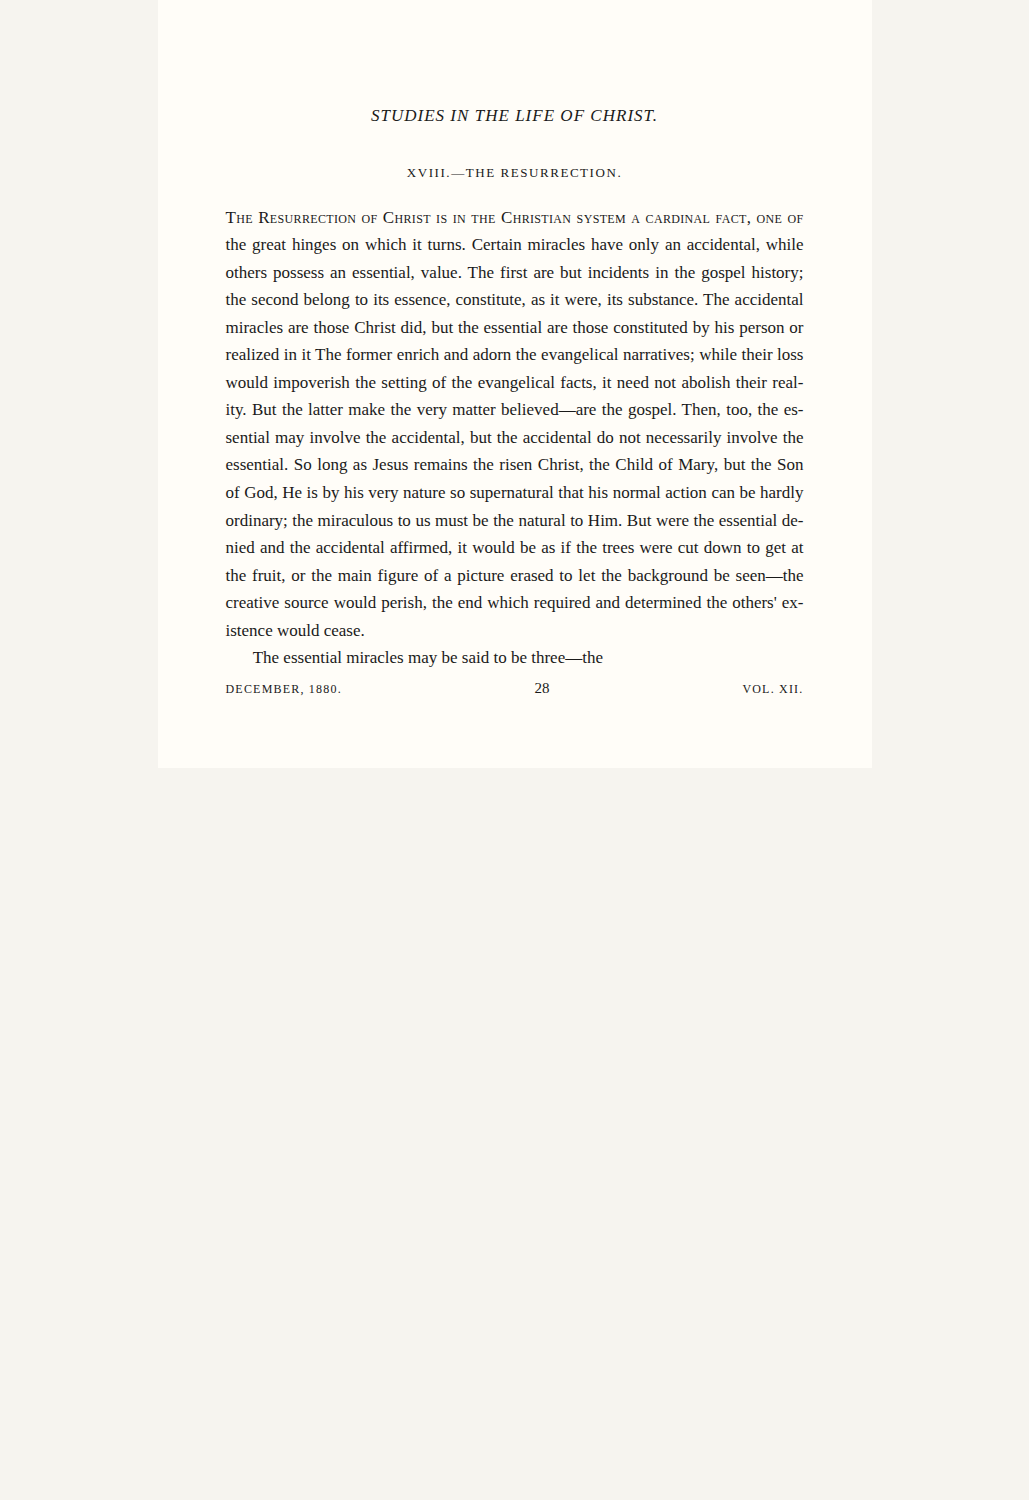STUDIES IN THE LIFE OF CHRIST.
XVIII.—The Resurrection.
The Resurrection of Christ is in the Christian system a cardinal fact, one of the great hinges on which it turns. Certain miracles have only an accidental, while others possess an essential, value. The first are but incidents in the gospel history; the second belong to its essence, constitute, as it were, its substance. The accidental miracles are those Christ did, but the essential are those constituted by his person or realized in it The former enrich and adorn the evangelical narratives; while their loss would impoverish the setting of the evangelical facts, it need not abolish their reality. But the latter make the very matter believed—are the gospel. Then, too, the essential may involve the accidental, but the accidental do not necessarily involve the essential. So long as Jesus remains the risen Christ, the Child of Mary, but the Son of God, He is by his very nature so supernatural that his normal action can be hardly ordinary; the miraculous to us must be the natural to Him. But were the essential denied and the accidental affirmed, it would be as if the trees were cut down to get at the fruit, or the main figure of a picture erased to let the background be seen—the creative source would perish, the end which required and determined the others' existence would cease.
The essential miracles may be said to be three—the
December, 1880. 28 Vol. XII.